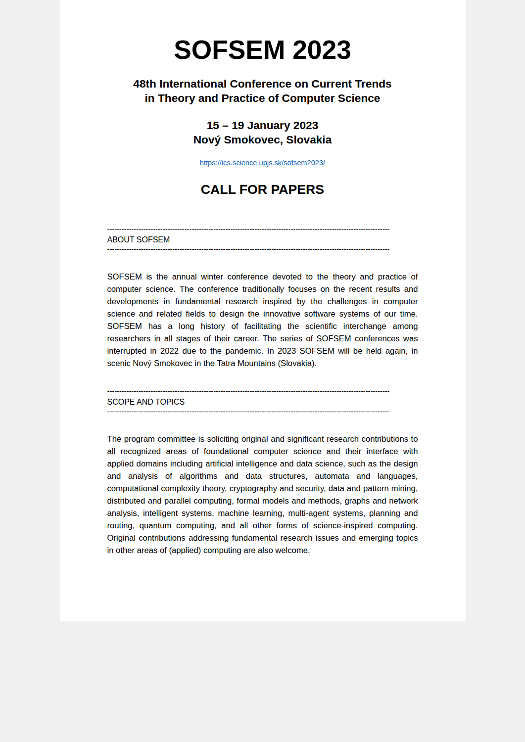SOFSEM 2023
48th International Conference on Current Trends
in Theory and Practice of Computer Science
15 – 19 January 2023
Nový Smokovec, Slovakia
https://ics.science.upjs.sk/sofsem2023/
CALL FOR PAPERS
---------------------------------------------------------------------------------------------------------------------
ABOUT SOFSEM
---------------------------------------------------------------------------------------------------------------------
SOFSEM is the annual winter conference devoted to the theory and practice of computer science. The conference traditionally focuses on the recent results and developments in fundamental research inspired by the challenges in computer science and related fields to design the innovative software systems of our time. SOFSEM has a long history of facilitating the scientific interchange among researchers in all stages of their career. The series of SOFSEM conferences was interrupted in 2022 due to the pandemic. In 2023 SOFSEM will be held again, in scenic Nový Smokovec in the Tatra Mountains (Slovakia).
---------------------------------------------------------------------------------------------------------------------
SCOPE AND TOPICS
---------------------------------------------------------------------------------------------------------------------
The program committee is soliciting original and significant research contributions to all recognized areas of foundational computer science and their interface with applied domains including artificial intelligence and data science, such as the design and analysis of algorithms and data structures, automata and languages, computational complexity theory, cryptography and security, data and pattern mining, distributed and parallel computing, formal models and methods, graphs and network analysis, intelligent systems, machine learning, multi-agent systems, planning and routing, quantum computing, and all other forms of science-inspired computing. Original contributions addressing fundamental research issues and emerging topics in other areas of (applied) computing are also welcome.